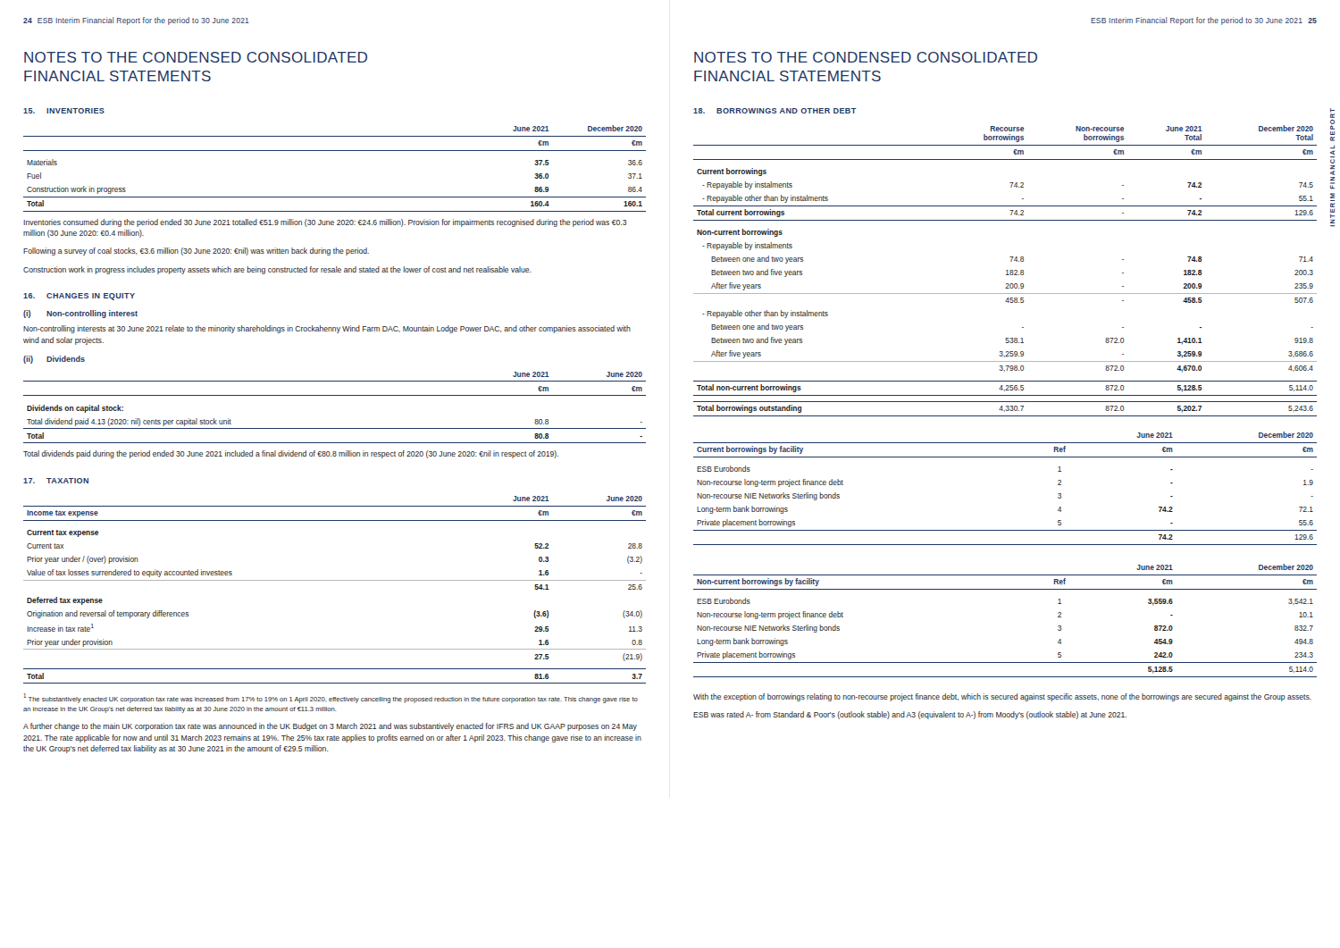24 ESB Interim Financial Report for the period to 30 June 2021
NOTES TO THE CONDENSED CONSOLIDATED
FINANCIAL STATEMENTS
15. INVENTORIES
| | June 2021 | December 2020 |
| --- | --- | --- |
| | €m | €m |
| Materials | 37.5 | 36.6 |
| Fuel | 36.0 | 37.1 |
| Construction work in progress | 86.9 | 86.4 |
| Total | 160.4 | 160.1 |
Inventories consumed during the period ended 30 June 2021 totalled €51.9 million (30 June 2020: €24.6 million). Provision for impairments recognised during the period was €0.3 million (30 June 2020: €0.4 million).
Following a survey of coal stocks, €3.6 million (30 June 2020: €nil) was written back during the period.
Construction work in progress includes property assets which are being constructed for resale and stated at the lower of cost and net realisable value.
16. CHANGES IN EQUITY
(i) Non-controlling interest
Non-controlling interests at 30 June 2021 relate to the minority shareholdings in Crockahenny Wind Farm DAC, Mountain Lodge Power DAC, and other companies associated with wind and solar projects.
(ii) Dividends
| | June 2021 | June 2020 |
| --- | --- | --- |
| | €m | €m |
| Dividends on capital stock: | | |
| Total dividend paid 4.13 (2020: nil) cents per capital stock unit | 80.8 | - |
| Total | 80.8 | - |
Total dividends paid during the period ended 30 June 2021 included a final dividend of €80.8 million in respect of 2020 (30 June 2020: €nil in respect of 2019).
17. TAXATION
| | June 2021 | June 2020 |
| --- | --- | --- |
| Income tax expense | €m | €m |
| Current tax expense | | |
| Current tax | 52.2 | 28.8 |
| Prior year under / (over) provision | 0.3 | (3.2) |
| Value of tax losses surrendered to equity accounted investees | 1.6 | - |
| | 54.1 | 25.6 |
| Deferred tax expense | | |
| Origination and reversal of temporary differences | (3.6) | (34.0) |
| Increase in tax rate 1 | 29.5 | 11.3 |
| Prior year under provision | 1.6 | 0.8 |
| | 27.5 | (21.9) |
| Total | 81.6 | 3.7 |
1 The substantively enacted UK corporation tax rate was increased from 17% to 19% on 1 April 2020, effectively cancelling the proposed reduction in the future corporation tax rate. This change gave rise to an increase in the UK Group's net deferred tax liability as at 30 June 2020 in the amount of €11.3 million.
A further change to the main UK corporation tax rate was announced in the UK Budget on 3 March 2021 and was substantively enacted for IFRS and UK GAAP purposes on 24 May 2021. The rate applicable for now and until 31 March 2023 remains at 19%. The 25% tax rate applies to profits earned on or after 1 April 2023. This change gave rise to an increase in the UK Group's net deferred tax liability as at 30 June 2021 in the amount of €29.5 million.
ESB Interim Financial Report for the period to 30 June 202125
INTERIM FINANCIAL REPORT
NOTES TO THE CONDENSED CONSOLIDATED
FINANCIAL STATEMENTS
18. BORROWINGS AND OTHER DEBT
| | Recourse borrowings | Non-recourse borrowings | June 2021 Total | December 2020 Total |
| --- | --- | --- | --- | --- |
| | €m | €m | €m | €m |
| Current borrowings | | | | |
| - Repayable by instalments | 74.2 | - | 74.2 | 74.5 |
| - Repayable other than by instalments | - | - | - | 55.1 |
| Total current borrowings | 74.2 | - | 74.2 | 129.6 |
| Non-current borrowings | | | | |
| - Repayable by instalments | | | | |
| Between one and two years | 74.8 | - | 74.8 | 71.4 |
| Between two and five years | 182.8 | - | 182.8 | 200.3 |
| After five years | 200.9 | - | 200.9 | 235.9 |
| | 458.5 | - | 458.5 | 507.6 |
| - Repayable other than by instalments | | | | |
| Between one and two years | - | - | - | - |
| Between two and five years | 538.1 | 872.0 | 1,410.1 | 919.8 |
| After five years | 3,259.9 | - | 3,259.9 | 3,686.6 |
| | 3,798.0 | 872.0 | 4,670.0 | 4,606.4 |
| Total non-current borrowings | 4,256.5 | 872.0 | 5,128.5 | 5,114.0 |
| Total borrowings outstanding | 4,330.7 | 872.0 | 5,202.7 | 5,243.6 |
| | | June 2021 | December 2020 |
| --- | --- | --- | --- |
| Current borrowings by facility | Ref | €m | €m |
| ESB Eurobonds | 1 | - | - |
| Non-recourse long-term project finance debt | 2 | - | 1.9 |
| Non-recourse NIE Networks Sterling bonds | 3 | - | - |
| Long-term bank borrowings | 4 | 74.2 | 72.1 |
| Private placement borrowings | 5 | - | 55.6 |
| | | 74.2 | 129.6 |
| | | June 2021 | December 2020 |
| --- | --- | --- | --- |
| Non-current borrowings by facility | Ref | €m | €m |
| ESB Eurobonds | 1 | 3,559.6 | 3,542.1 |
| Non-recourse long-term project finance debt | 2 | - | 10.1 |
| Non-recourse NIE Networks Sterling bonds | 3 | 872.0 | 832.7 |
| Long-term bank borrowings | 4 | 454.9 | 494.8 |
| Private placement borrowings | 5 | 242.0 | 234.3 |
| | | 5,128.5 | 5,114.0 |
With the exception of borrowings relating to non-recourse project finance debt, which is secured against specific assets, none of the borrowings are secured against the Group assets.
ESB was rated A- from Standard & Poor's (outlook stable) and A3 (equivalent to A-) from Moody's (outlook stable) at June 2021.